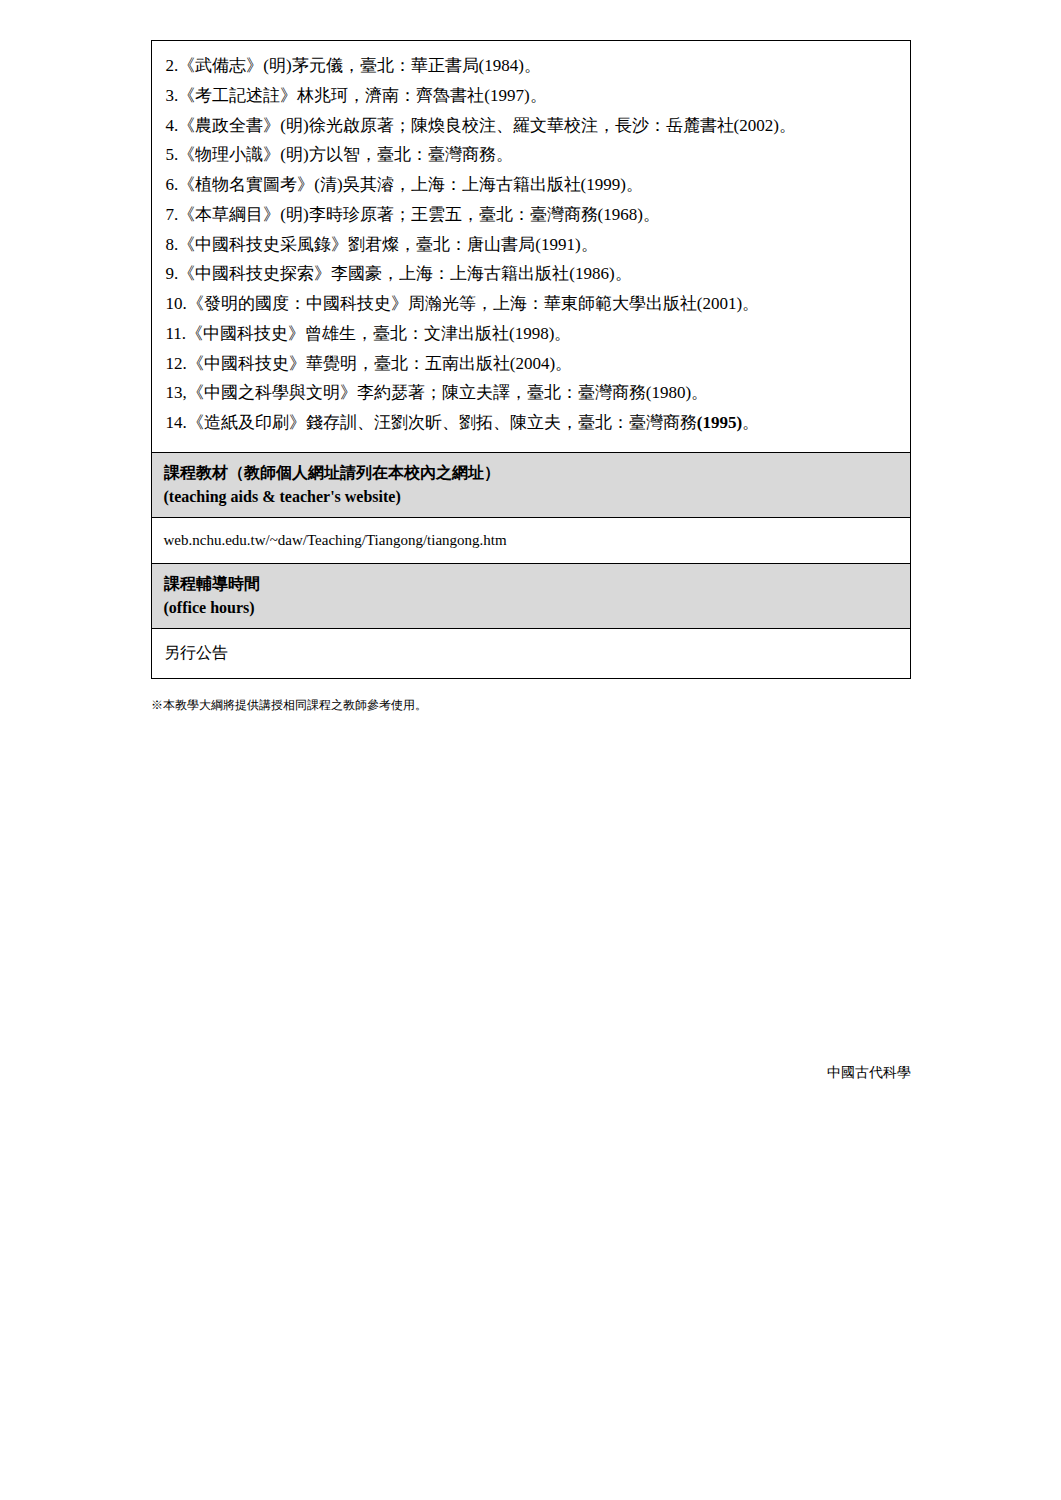2.《武備志》(明)茅元儀，臺北：華正書局(1984)。
3.《考工記述註》林兆珂，濟南：齊魯書社(1997)。
4.《農政全書》(明)徐光啟原著；陳煥良校注、羅文華校注，長沙：岳麓書社(2002)。
5.《物理小識》(明)方以智，臺北：臺灣商務。
6.《植物名實圖考》(清)吳其濬，上海：上海古籍出版社(1999)。
7.《本草綱目》(明)李時珍原著；王雲五，臺北：臺灣商務(1968)。
8.《中國科技史采風錄》劉君燦，臺北：唐山書局(1991)。
9.《中國科技史探索》李國豪，上海：上海古籍出版社(1986)。
10.《發明的國度：中國科技史》周瀚光等，上海：華東師範大學出版社(2001)。
11.《中國科技史》曾雄生，臺北：文津出版社(1998)。
12.《中國科技史》華覺明，臺北：五南出版社(2004)。
13,《中國之科學與文明》李約瑟著；陳立夫譯，臺北：臺灣商務(1980)。
14.《造紙及印刷》錢存訓、汪劉次昕、劉拓、陳立夫，臺北：臺灣商務(1995)。
課程教材（教師個人網址請列在本校內之網址）
(teaching aids & teacher's website)
web.nchu.edu.tw/~daw/Teaching/Tiangong/tiangong.htm
課程輔導時間
(office hours)
另行公告
※本教學大綱將提供講授相同課程之教師參考使用。
中國古代科學